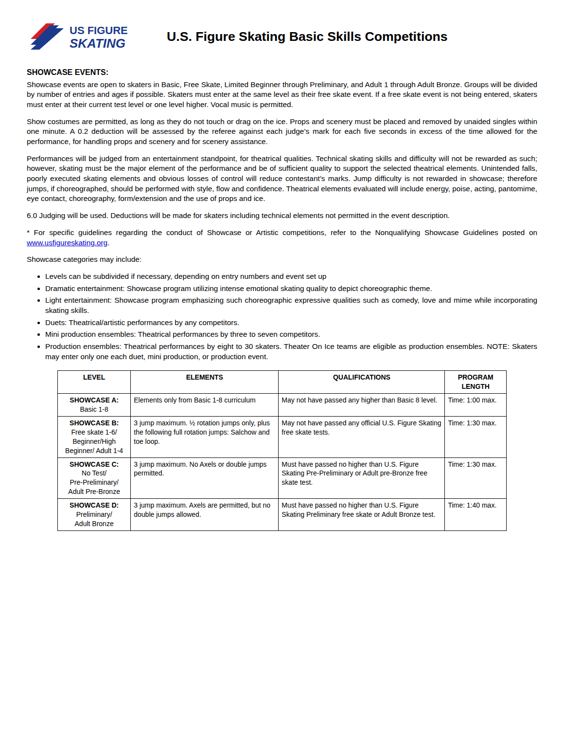US FIGURE SKATING
U.S. Figure Skating Basic Skills Competitions
SHOWCASE EVENTS:
Showcase events are open to skaters in Basic, Free Skate, Limited Beginner through Preliminary, and Adult 1 through Adult Bronze. Groups will be divided by number of entries and ages if possible. Skaters must enter at the same level as their free skate event. If a free skate event is not being entered, skaters must enter at their current test level or one level higher. Vocal music is permitted.
Show costumes are permitted, as long as they do not touch or drag on the ice. Props and scenery must be placed and removed by unaided singles within one minute. A 0.2 deduction will be assessed by the referee against each judge’s mark for each five seconds in excess of the time allowed for the performance, for handling props and scenery and for scenery assistance.
Performances will be judged from an entertainment standpoint, for theatrical qualities. Technical skating skills and difficulty will not be rewarded as such; however, skating must be the major element of the performance and be of sufficient quality to support the selected theatrical elements. Unintended falls, poorly executed skating elements and obvious losses of control will reduce contestant’s marks. Jump difficulty is not rewarded in showcase; therefore jumps, if choreographed, should be performed with style, flow and confidence. Theatrical elements evaluated will include energy, poise, acting, pantomime, eye contact, choreography, form/extension and the use of props and ice.
6.0 Judging will be used. Deductions will be made for skaters including technical elements not permitted in the event description.
* For specific guidelines regarding the conduct of Showcase or Artistic competitions, refer to the Nonqualifying Showcase Guidelines posted on www.usfigureskating.org.
Showcase categories may include:
Levels can be subdivided if necessary, depending on entry numbers and event set up
Dramatic entertainment: Showcase program utilizing intense emotional skating quality to depict choreographic theme.
Light entertainment: Showcase program emphasizing such choreographic expressive qualities such as comedy, love and mime while incorporating skating skills.
Duets: Theatrical/artistic performances by any competitors.
Mini production ensembles: Theatrical performances by three to seven competitors.
Production ensembles: Theatrical performances by eight to 30 skaters. Theater On Ice teams are eligible as production ensembles. NOTE: Skaters may enter only one each duet, mini production, or production event.
| LEVEL | ELEMENTS | QUALIFICATIONS | PROGRAM LENGTH |
| --- | --- | --- | --- |
| SHOWCASE A: Basic 1-8 | Elements only from Basic 1-8 curriculum | May not have passed any higher than Basic 8 level. | Time: 1:00 max. |
| SHOWCASE B: Free skate 1-6/ Beginner/High Beginner/ Adult 1-4 | 3 jump maximum. ½ rotation jumps only, plus the following full rotation jumps: Salchow and toe loop. | May not have passed any official U.S. Figure Skating free skate tests. | Time: 1:30 max. |
| SHOWCASE C: No Test/ Pre-Preliminary/ Adult Pre-Bronze | 3 jump maximum. No Axels or double jumps permitted. | Must have passed no higher than U.S. Figure Skating Pre-Preliminary or Adult pre-Bronze free skate test. | Time: 1:30 max. |
| SHOWCASE D: Preliminary/ Adult Bronze | 3 jump maximum. Axels are permitted, but no double jumps allowed. | Must have passed no higher than U.S. Figure Skating Preliminary free skate or Adult Bronze test. | Time: 1:40 max. |